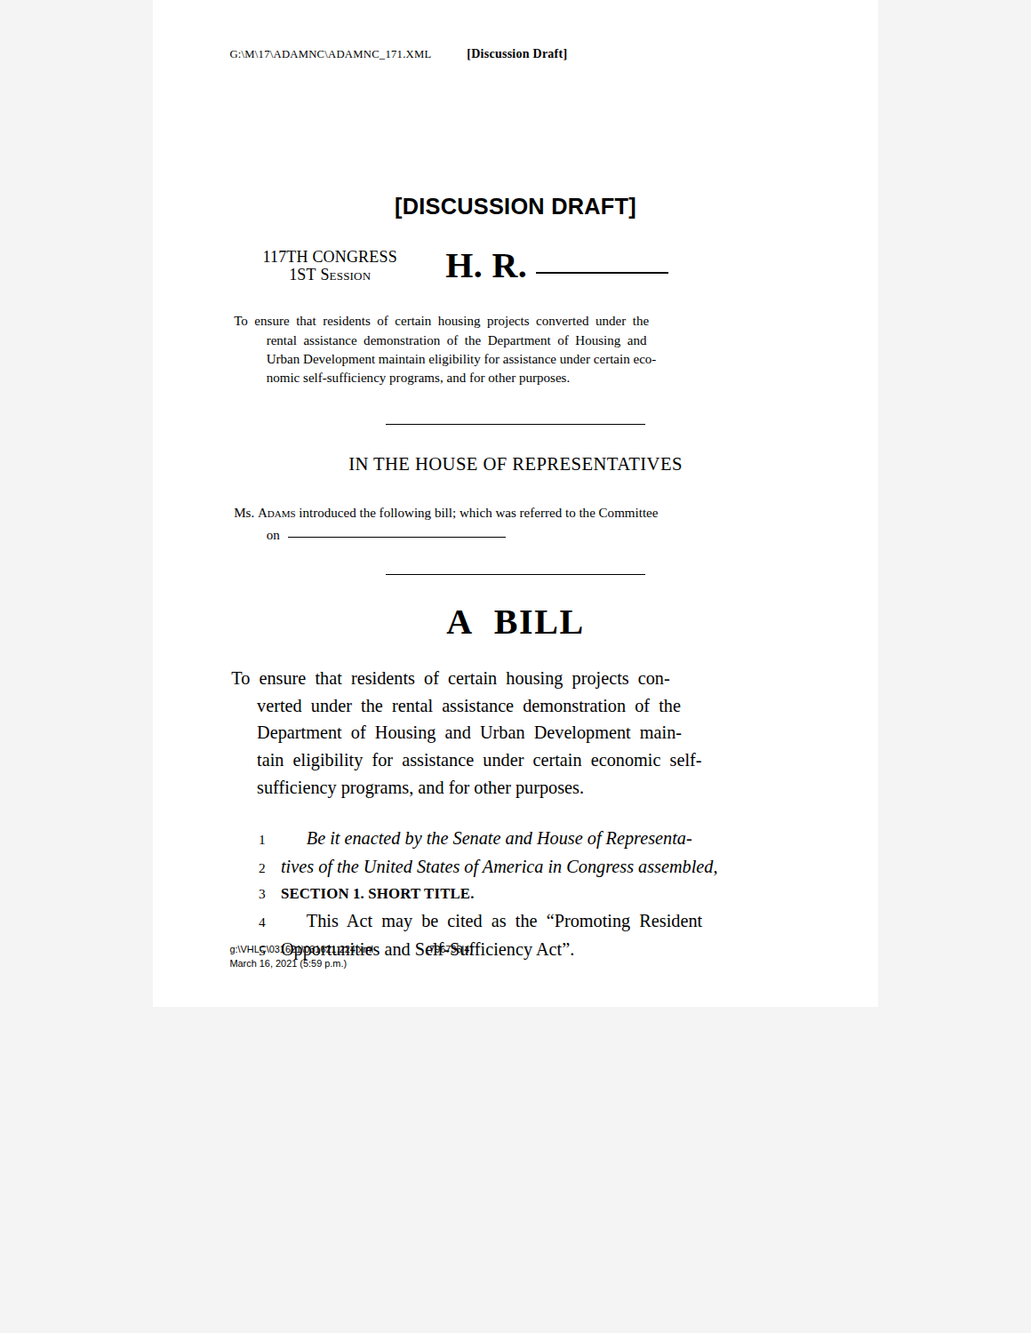G:\M\17\ADAMNC\ADAMNC_171.XML [Discussion Draft]
[DISCUSSION DRAFT]
117TH CONGRESS
1ST Session
H. R.
To ensure that residents of certain housing projects converted under the rental assistance demonstration of the Department of Housing and Urban Development maintain eligibility for assistance under certain eco- nomic self-sufficiency programs, and for other purposes.
IN THE HOUSE OF REPRESENTATIVES
Ms. Adams introduced the following bill; which was referred to the Committee on
A BILL
To ensure that residents of certain housing projects con- verted under the rental assistance demonstration of the Department of Housing and Urban Development main- tain eligibility for assistance under certain economic self- sufficiency programs, and for other purposes.
1
Be it enacted by the Senate and House of Representa-
2
tives of the United States of America in Congress assembled,
3
SECTION 1. SHORT TITLE.
4
This Act may be cited as the “Promoting Resident
5
Opportunities and Self-Sufficiency Act”.
g:\VHLC\031621\031621.224.xml (796735|4)
March 16, 2021 (5:59 p.m.)